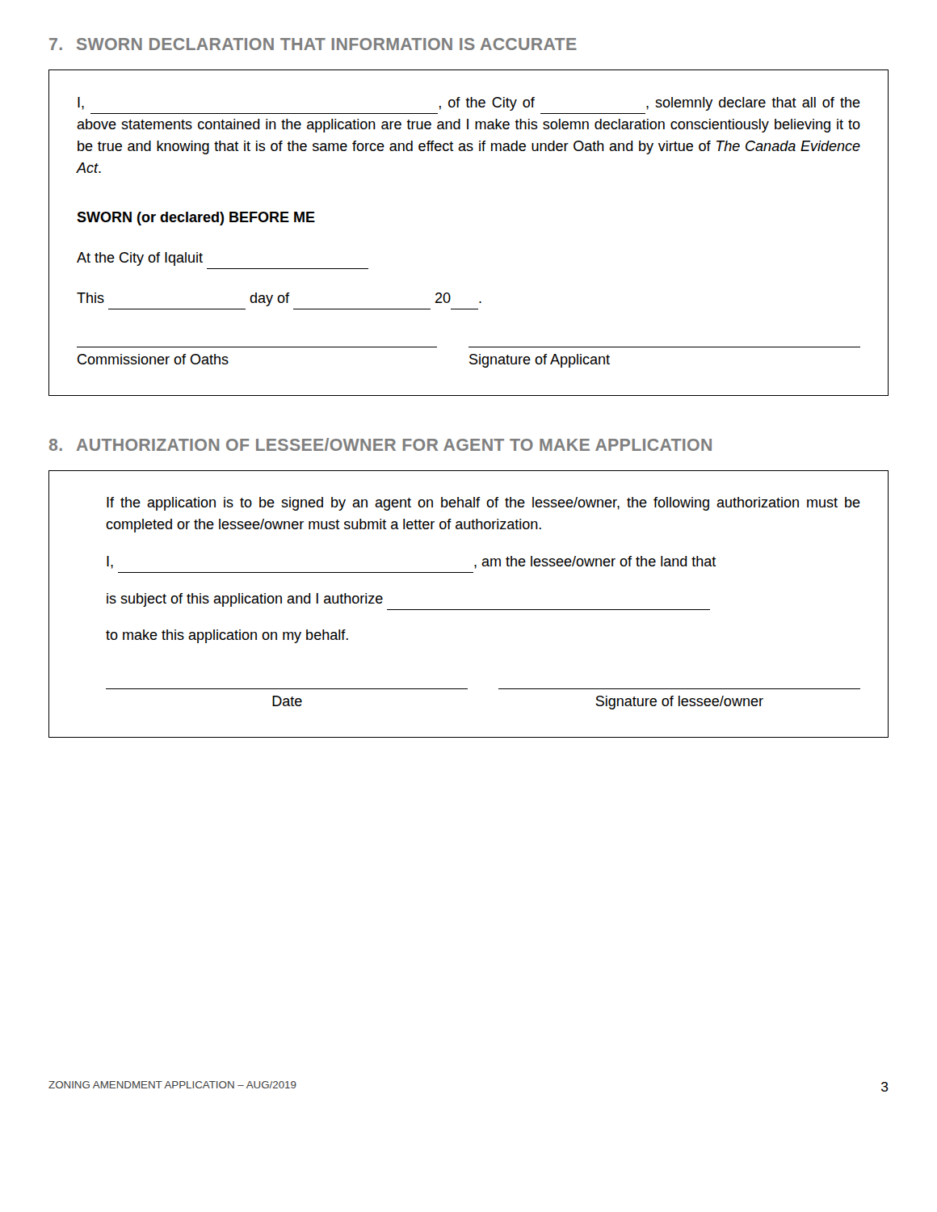7. SWORN DECLARATION THAT INFORMATION IS ACCURATE
I, , of the City of , solemnly declare that all of the above statements contained in the application are true and I make this solemn declaration conscientiously believing it to be true and knowing that it is of the same force and effect as if made under Oath and by virtue of The Canada Evidence Act.
SWORN (or declared) BEFORE ME
At the City of Iqaluit
This day of 20 .
| Commissioner of Oaths | | Signature of Applicant |
8. AUTHORIZATION OF LESSEE/OWNER FOR AGENT TO MAKE APPLICATION
If the application is to be signed by an agent on behalf of the lessee/owner, the following authorization must be completed or the lessee/owner must submit a letter of authorization.
I, , am the lessee/owner of the land that
is subject of this application and I authorize
to make this application on my behalf.
| Date | | Signature of lessee/owner |
ZONING AMENDMENT APPLICATION – AUG/2019 3